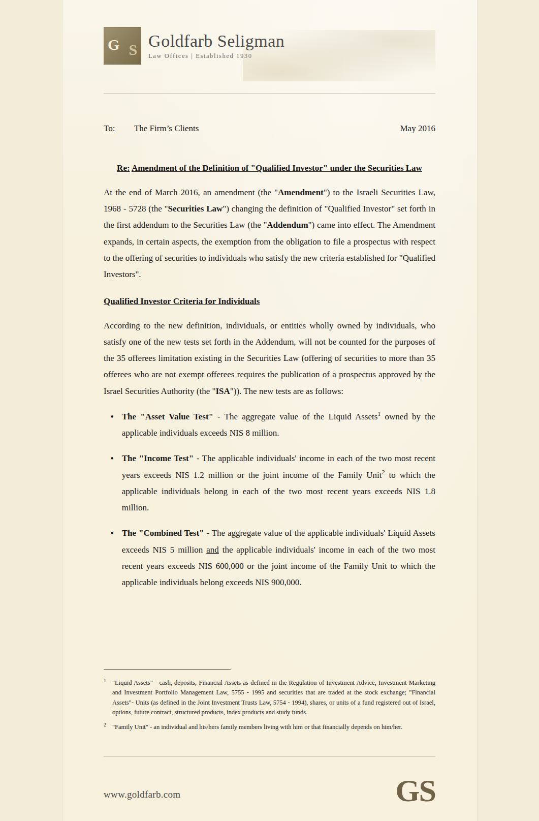GS
Goldfarb Seligman
Law Offices | Established 1930
To: The Firm’s Clients
May 2016
Re: Amendment of the Definition of "Qualified Investor" under the Securities Law
At the end of March 2016, an amendment (the "Amendment") to the Israeli Securities Law, 1968 - 5728 (the "Securities Law") changing the definition of "Qualified Investor" set forth in the first addendum to the Securities Law (the "Addendum") came into effect. The Amendment expands, in certain aspects, the exemption from the obligation to file a prospectus with respect to the offering of securities to individuals who satisfy the new criteria established for "Qualified Investors".
Qualified Investor Criteria for Individuals
According to the new definition, individuals, or entities wholly owned by individuals, who satisfy one of the new tests set forth in the Addendum, will not be counted for the purposes of the 35 offerees limitation existing in the Securities Law (offering of securities to more than 35 offerees who are not exempt offerees requires the publication of a prospectus approved by the Israel Securities Authority (the "ISA")). The new tests are as follows:
The "Asset Value Test" - The aggregate value of the Liquid Assets1 owned by the applicable individuals exceeds NIS 8 million.
The "Income Test" - The applicable individuals' income in each of the two most recent years exceeds NIS 1.2 million or the joint income of the Family Unit2 to which the applicable individuals belong in each of the two most recent years exceeds NIS 1.8 million.
The "Combined Test" - The aggregate value of the applicable individuals' Liquid Assets exceeds NIS 5 million and the applicable individuals' income in each of the two most recent years exceeds NIS 600,000 or the joint income of the Family Unit to which the applicable individuals belong exceeds NIS 900,000.
"Liquid Assets" - cash, deposits, Financial Assets as defined in the Regulation of Investment Advice, Investment Marketing and Investment Portfolio Management Law, 5755 - 1995 and securities that are traded at the stock exchange; "Financial Assets"- Units (as defined in the Joint Investment Trusts Law, 5754 - 1994), shares, or units of a fund registered out of Israel, options, future contract, structured products, index products and study funds.
"Family Unit" - an individual and his/hers family members living with him or that financially depends on him/her.
www.goldfarb.com
GS